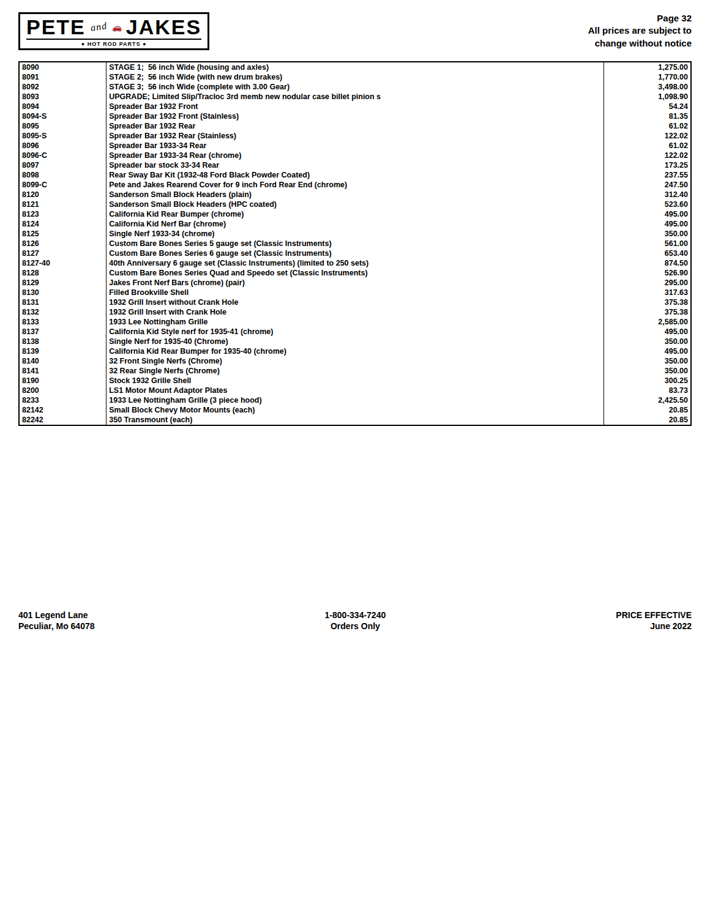PETE and 🚗 JAKES
● HOT ROD PARTS ●
Page 32
All prices are subject to
change without notice
| 8090 | STAGE 1; 56 inch Wide (housing and axles) | 1,275.00 |
| 8091 | STAGE 2; 56 inch Wide (with new drum brakes) | 1,770.00 |
| 8092 | STAGE 3; 56 inch Wide (complete with 3.00 Gear) | 3,498.00 |
| 8093 | UPGRADE; Limited Slip/Tracloc 3rd memb new nodular case billet pinion s | 1,098.90 |
| 8094 | Spreader Bar 1932 Front | 54.24 |
| 8094-S | Spreader Bar 1932 Front (Stainless) | 81.35 |
| 8095 | Spreader Bar 1932 Rear | 61.02 |
| 8095-S | Spreader Bar 1932 Rear (Stainless) | 122.02 |
| 8096 | Spreader Bar 1933-34 Rear | 61.02 |
| 8096-C | Spreader Bar 1933-34 Rear (chrome) | 122.02 |
| 8097 | Spreader bar stock 33-34 Rear | 173.25 |
| 8098 | Rear Sway Bar Kit (1932-48 Ford Black Powder Coated) | 237.55 |
| 8099-C | Pete and Jakes Rearend Cover for 9 inch Ford Rear End (chrome) | 247.50 |
| 8120 | Sanderson Small Block Headers (plain) | 312.40 |
| 8121 | Sanderson Small Block Headers (HPC coated) | 523.60 |
| 8123 | California Kid Rear Bumper (chrome) | 495.00 |
| 8124 | California Kid Nerf Bar (chrome) | 495.00 |
| 8125 | Single Nerf 1933-34 (chrome) | 350.00 |
| 8126 | Custom Bare Bones Series 5 gauge set (Classic Instruments) | 561.00 |
| 8127 | Custom Bare Bones Series 6 gauge set (Classic Instruments) | 653.40 |
| 8127-40 | 40th Anniversary 6 gauge set (Classic Instruments) (limited to 250 sets) | 874.50 |
| 8128 | Custom Bare Bones Series Quad and Speedo set (Classic Instruments) | 526.90 |
| 8129 | Jakes Front Nerf Bars (chrome) (pair) | 295.00 |
| 8130 | Filled Brookville Shell | 317.63 |
| 8131 | 1932 Grill Insert without Crank Hole | 375.38 |
| 8132 | 1932 Grill Insert with Crank Hole | 375.38 |
| 8133 | 1933 Lee Nottingham Grille | 2,585.00 |
| 8137 | California Kid Style nerf for 1935-41 (chrome) | 495.00 |
| 8138 | Single Nerf for 1935-40 (Chrome) | 350.00 |
| 8139 | California Kid Rear Bumper for 1935-40 (chrome) | 495.00 |
| 8140 | 32 Front Single Nerfs (Chrome) | 350.00 |
| 8141 | 32 Rear Single Nerfs (Chrome) | 350.00 |
| 8190 | Stock 1932 Grille Shell | 300.25 |
| 8200 | LS1 Motor Mount Adaptor Plates | 83.73 |
| 8233 | 1933 Lee Nottingham Grille (3 piece hood) | 2,425.50 |
| 82142 | Small Block Chevy Motor Mounts (each) | 20.85 |
| 82242 | 350 Transmount (each) | 20.85 |
401 Legend Lane Peculiar, Mo 64078
1-800-334-7240 Orders Only
PRICE EFFECTIVE June 2022